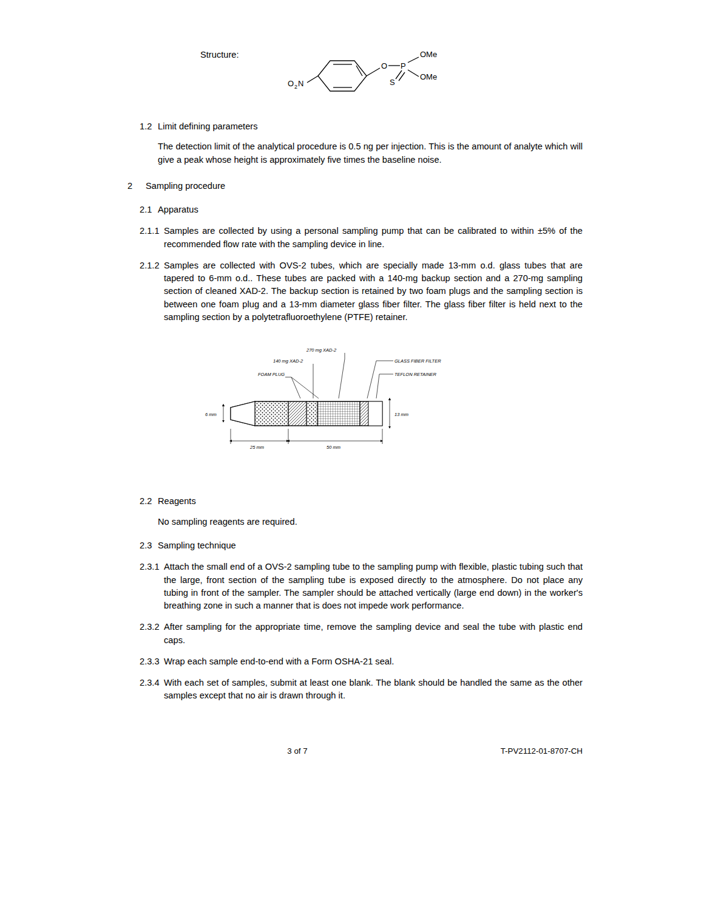Structure:
O P OMe OMe S O 2 N
1.2
Limit defining parameters
The detection limit of the analytical procedure is 0.5 ng per injection. This is the amount of analyte which will give a peak whose height is approximately five times the baseline noise.
2
Sampling procedure
2.1
Apparatus
2.1.1
Samples are collected by using a personal sampling pump that can be calibrated to within ±5% of the recommended flow rate with the sampling device in line.
2.1.2
Samples are collected with OVS-2 tubes, which are specially made 13-mm o.d. glass tubes that are tapered to 6-mm o.d.. These tubes are packed with a 140-mg backup section and a 270-mg sampling section of cleaned XAD-2. The backup section is retained by two foam plugs and the sampling section is between one foam plug and a 13-mm diameter glass fiber filter. The glass fiber filter is held next to the sampling section by a polytetrafluoroethylene (PTFE) retainer.
270 mg XAD-2 140 mg XAD-2 FOAM PLUG GLASS FIBER FILTER TEFLON RETAINER 6 mm 13 mm 25 mm 50 mm
2.2
Reagents
No sampling reagents are required.
2.3
Sampling technique
2.3.1
Attach the small end of a OVS-2 sampling tube to the sampling pump with flexible, plastic tubing such that the large, front section of the sampling tube is exposed directly to the atmosphere. Do not place any tubing in front of the sampler. The sampler should be attached vertically (large end down) in the worker's breathing zone in such a manner that is does not impede work performance.
2.3.2
After sampling for the appropriate time, remove the sampling device and seal the tube with plastic end caps.
2.3.3
Wrap each sample end-to-end with a Form OSHA-21 seal.
2.3.4
With each set of samples, submit at least one blank. The blank should be handled the same as the other samples except that no air is drawn through it.
3 of 7 T-PV2112-01-8707-CH